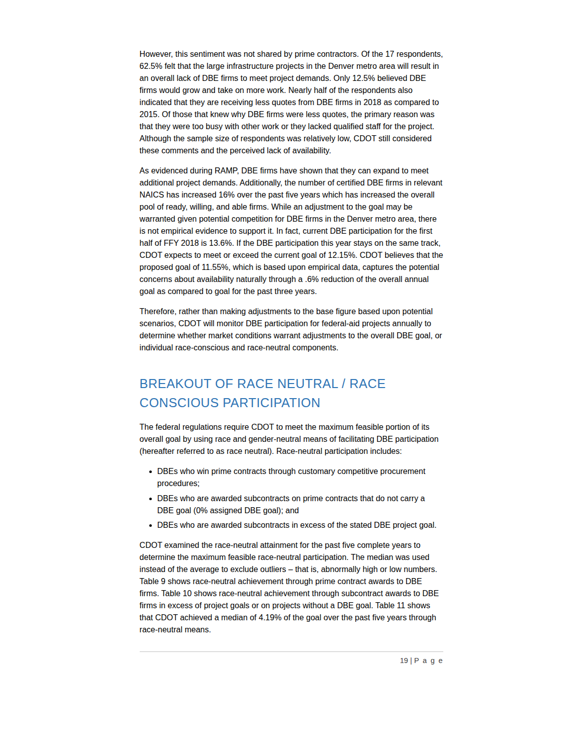However, this sentiment was not shared by prime contractors. Of the 17 respondents, 62.5% felt that the large infrastructure projects in the Denver metro area will result in an overall lack of DBE firms to meet project demands. Only 12.5% believed DBE firms would grow and take on more work. Nearly half of the respondents also indicated that they are receiving less quotes from DBE firms in 2018 as compared to 2015. Of those that knew why DBE firms were less quotes, the primary reason was that they were too busy with other work or they lacked qualified staff for the project. Although the sample size of respondents was relatively low, CDOT still considered these comments and the perceived lack of availability.
As evidenced during RAMP, DBE firms have shown that they can expand to meet additional project demands. Additionally, the number of certified DBE firms in relevant NAICS has increased 16% over the past five years which has increased the overall pool of ready, willing, and able firms. While an adjustment to the goal may be warranted given potential competition for DBE firms in the Denver metro area, there is not empirical evidence to support it. In fact, current DBE participation for the first half of FFY 2018 is 13.6%. If the DBE participation this year stays on the same track, CDOT expects to meet or exceed the current goal of 12.15%. CDOT believes that the proposed goal of 11.55%, which is based upon empirical data, captures the potential concerns about availability naturally through a .6% reduction of the overall annual goal as compared to goal for the past three years.
Therefore, rather than making adjustments to the base figure based upon potential scenarios, CDOT will monitor DBE participation for federal-aid projects annually to determine whether market conditions warrant adjustments to the overall DBE goal, or individual race-conscious and race-neutral components.
BREAKOUT OF RACE NEUTRAL / RACE CONSCIOUS PARTICIPATION
The federal regulations require CDOT to meet the maximum feasible portion of its overall goal by using race and gender-neutral means of facilitating DBE participation (hereafter referred to as race neutral). Race-neutral participation includes:
DBEs who win prime contracts through customary competitive procurement procedures;
DBEs who are awarded subcontracts on prime contracts that do not carry a DBE goal (0% assigned DBE goal); and
DBEs who are awarded subcontracts in excess of the stated DBE project goal.
CDOT examined the race-neutral attainment for the past five complete years to determine the maximum feasible race-neutral participation. The median was used instead of the average to exclude outliers – that is, abnormally high or low numbers. Table 9 shows race-neutral achievement through prime contract awards to DBE firms. Table 10 shows race-neutral achievement through subcontract awards to DBE firms in excess of project goals or on projects without a DBE goal. Table 11 shows that CDOT achieved a median of 4.19% of the goal over the past five years through race-neutral means.
19 | P a g e